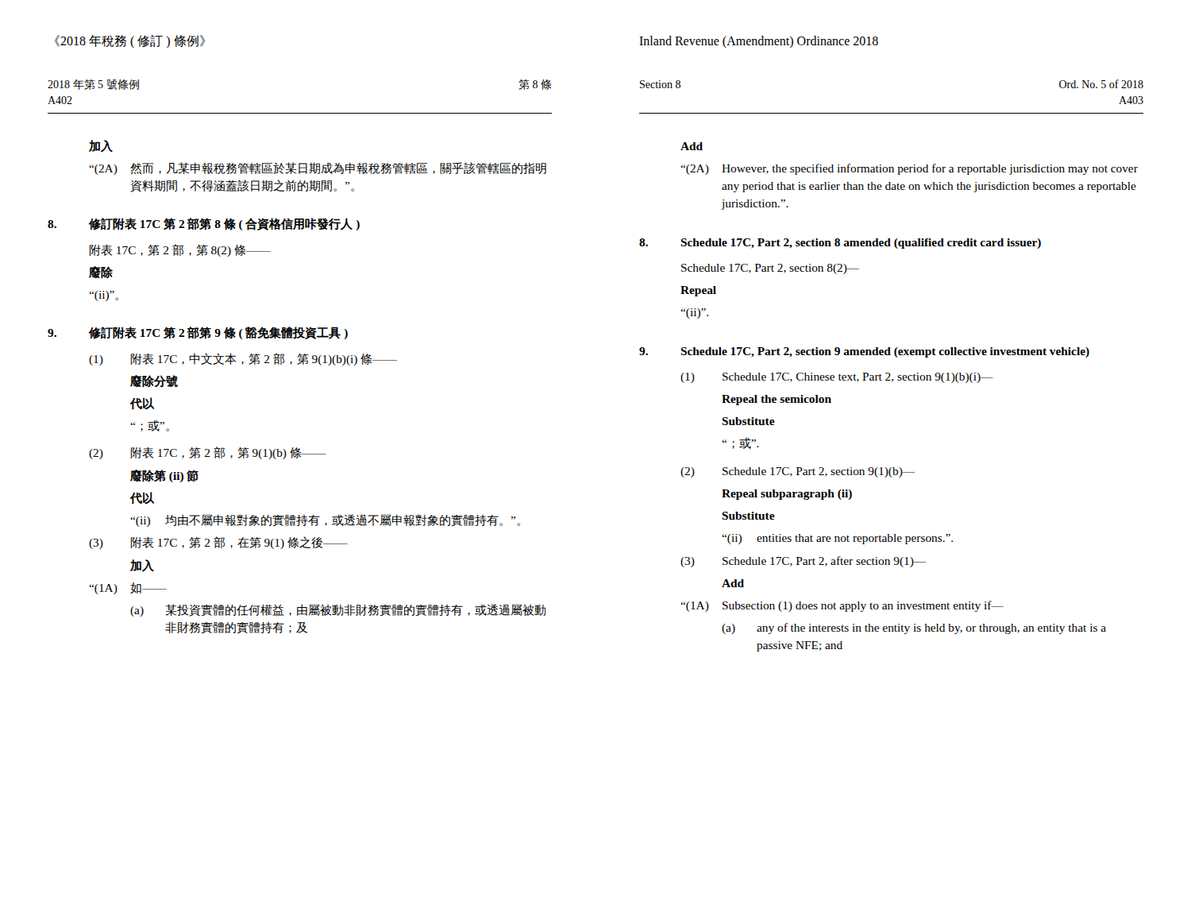《2018 年稅務 ( 修訂 ) 條例》
2018 年第 5 號條例 第 8 條
A402
加入
“(2A)
然而，凡某申報稅務管轄區於某日期成為申報稅務管轄區，關乎該管轄區的指明資料期間，不得涵蓋該日期之前的期間。”。
8.
修訂附表 17C 第 2 部第 8 條 ( 合資格信用咔發行人 )
附表 17C，第 2 部，第 8(2) 條——
廢除
“(ii)”。
9.
修訂附表 17C 第 2 部第 9 條 ( 豁免集體投資工具 )
(1)
附表 17C，中文文本，第 2 部，第 9(1)(b)(i) 條——
廢除分號
代以
“；或”。
(2)
附表 17C，第 2 部，第 9(1)(b) 條——
廢除第 (ii) 節
代以
“(ii)
均由不屬申報對象的實體持有，或透過不屬申報對象的實體持有。”。
(3)
附表 17C，第 2 部，在第 9(1) 條之後——
加入
“(1A)
如——
(a)
某投資實體的任何權益，由屬被動非財務實體的實體持有，或透過屬被動非財務實體的實體持有；及
Inland Revenue (Amendment) Ordinance 2018
Section 8 Ord. No. 5 of 2018
A403
Add
“(2A)
However, the specified information period for a reportable jurisdiction may not cover any period that is earlier than the date on which the jurisdiction becomes a reportable jurisdiction.”.
8.
Schedule 17C, Part 2, section 8 amended (qualified credit card issuer)
Schedule 17C, Part 2, section 8(2)—
Repeal
“(ii)”.
9.
Schedule 17C, Part 2, section 9 amended (exempt collective investment vehicle)
(1)
Schedule 17C, Chinese text, Part 2, section 9(1)(b)(i)—
Repeal the semicolon
Substitute
“；或”.
(2)
Schedule 17C, Part 2, section 9(1)(b)—
Repeal subparagraph (ii)
Substitute
“(ii)
entities that are not reportable persons.”.
(3)
Schedule 17C, Part 2, after section 9(1)—
Add
“(1A)
Subsection (1) does not apply to an investment entity if—
(a)
any of the interests in the entity is held by, or through, an entity that is a passive NFE; and